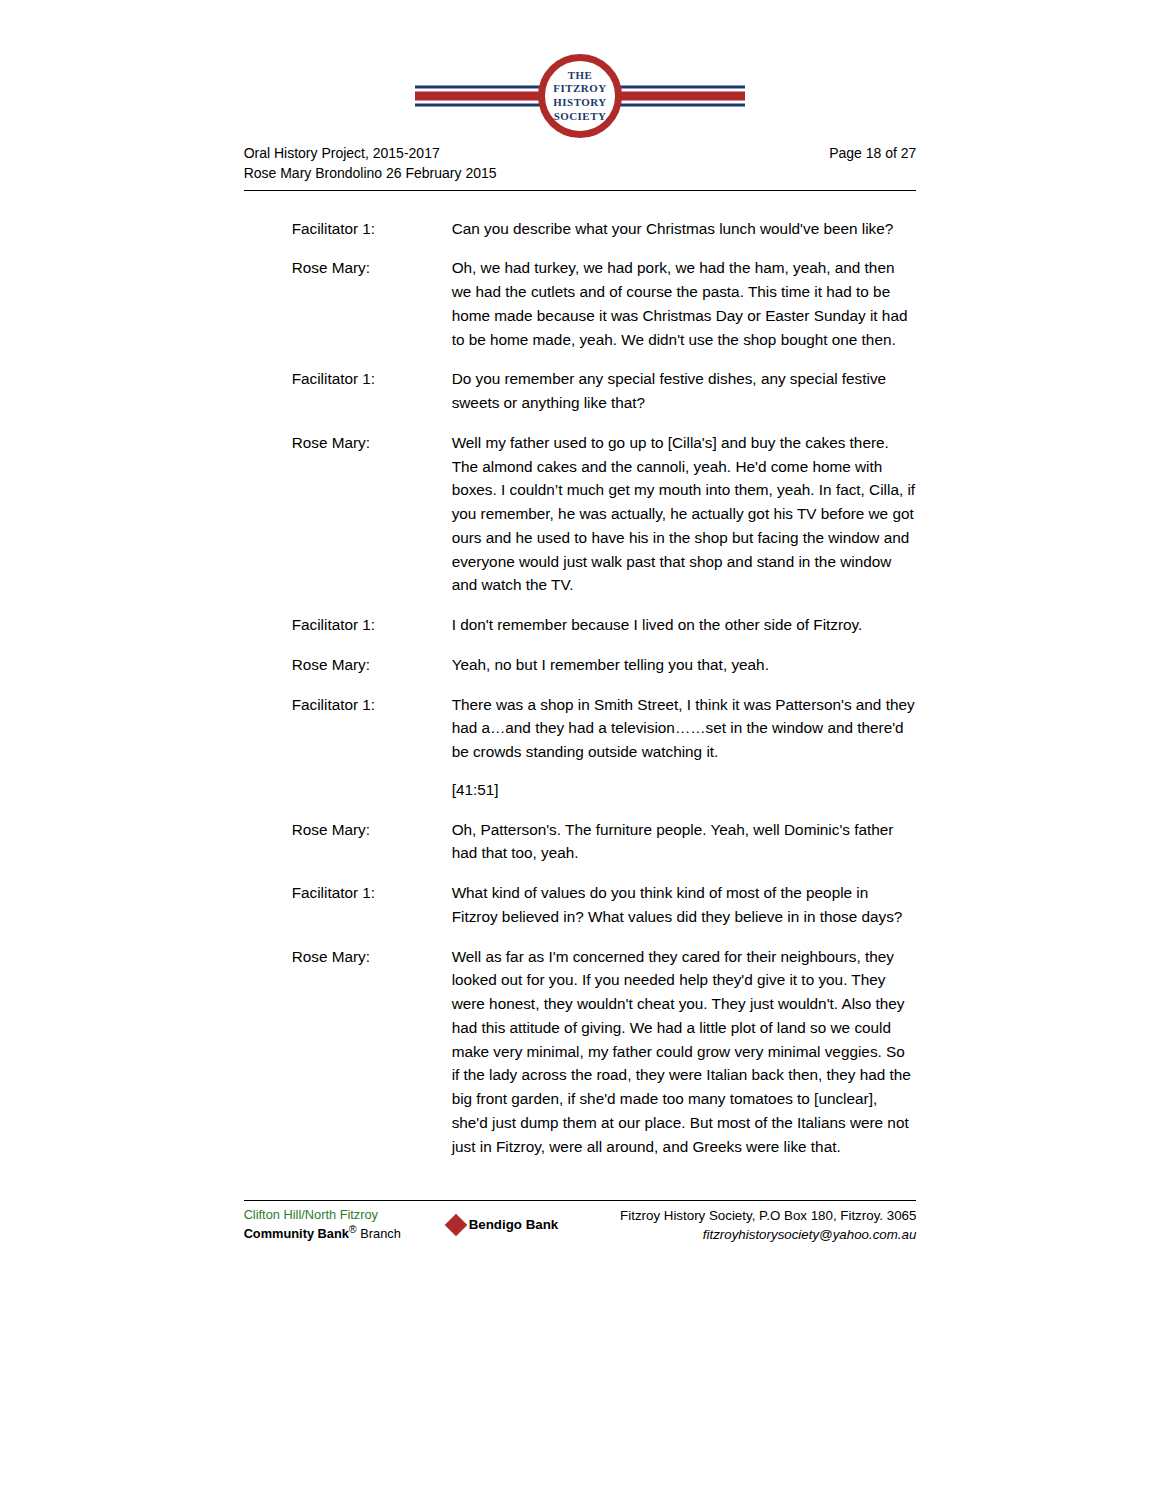The
Fitzroy
History
Society
Oral History Project, 2015-2017
Rose Mary Brondolino 26 February 2015
Page 18 of 27
Facilitator 1:
Can you describe what your Christmas lunch would've been like?
Rose Mary:
Oh, we had turkey, we had pork, we had the ham, yeah, and then we had the cutlets and of course the pasta. This time it had to be home made because it was Christmas Day or Easter Sunday it had to be home made, yeah. We didn't use the shop bought one then.
Facilitator 1:
Do you remember any special festive dishes, any special festive sweets or anything like that?
Rose Mary:
Well my father used to go up to [Cilla's] and buy the cakes there. The almond cakes and the cannoli, yeah. He'd come home with boxes. I couldn’t much get my mouth into them, yeah. In fact, Cilla, if you remember, he was actually, he actually got his TV before we got ours and he used to have his in the shop but facing the window and everyone would just walk past that shop and stand in the window and watch the TV.
Facilitator 1:
I don't remember because I lived on the other side of Fitzroy.
Rose Mary:
Yeah, no but I remember telling you that, yeah.
Facilitator 1:
There was a shop in Smith Street, I think it was Patterson's and they had a…and they had a television……set in the window and there'd be crowds standing outside watching it.
[41:51]
Rose Mary:
Oh, Patterson's. The furniture people. Yeah, well Dominic's father had that too, yeah.
Facilitator 1:
What kind of values do you think kind of most of the people in Fitzroy believed in? What values did they believe in in those days?
Rose Mary:
Well as far as I'm concerned they cared for their neighbours, they looked out for you. If you needed help they'd give it to you. They were honest, they wouldn't cheat you. They just wouldn't. Also they had this attitude of giving. We had a little plot of land so we could make very minimal, my father could grow very minimal veggies. So if the lady across the road, they were Italian back then, they had the big front garden, if she'd made too many tomatoes to [unclear], she'd just dump them at our place. But most of the Italians were not just in Fitzroy, were all around, and Greeks were like that.
Clifton Hill/North Fitzroy Community Bank® Branch
Bendigo Bank
Fitzroy History Society, P.O Box 180, Fitzroy. 3065
fitzroyhistorysociety@yahoo.com.au